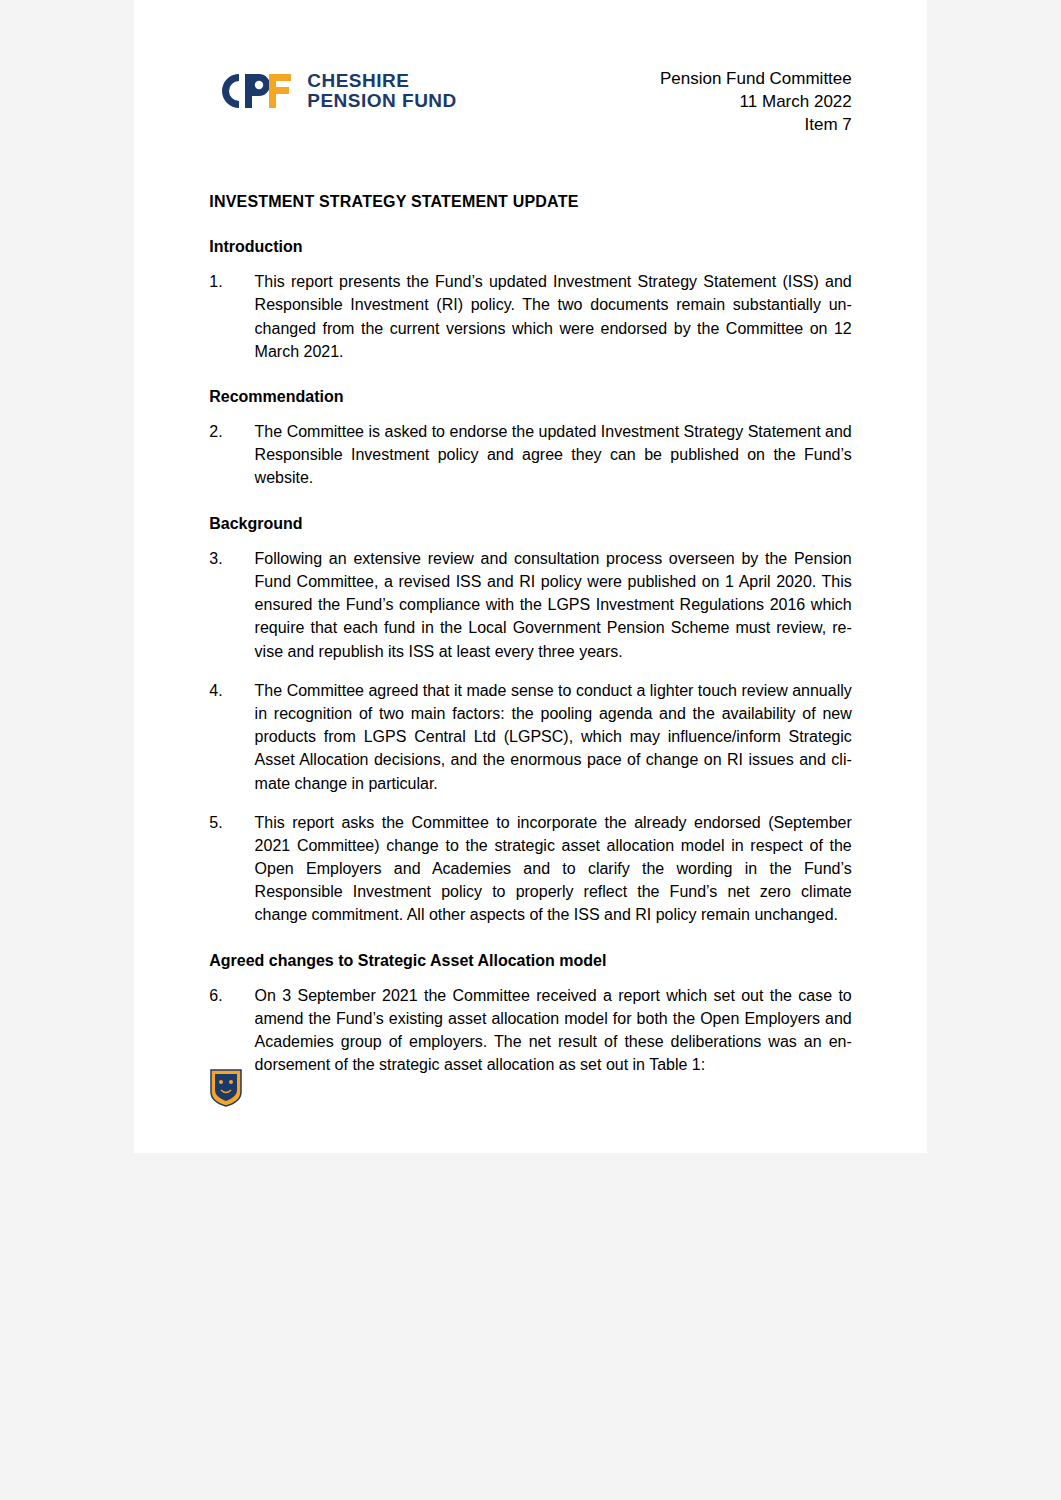CHESHIRE PENSION FUND
Pension Fund Committee
11 March 2022
Item 7
Investment Strategy Statement Update
Introduction
1.
This report presents the Fund’s updated Investment Strategy Statement (ISS) and Responsible Investment (RI) policy. The two documents remain substantially unchanged from the current versions which were endorsed by the Committee on 12 March 2021.
Recommendation
2.
The Committee is asked to endorse the updated Investment Strategy Statement and Responsible Investment policy and agree they can be published on the Fund’s website.
Background
3.
Following an extensive review and consultation process overseen by the Pension Fund Committee, a revised ISS and RI policy were published on 1 April 2020. This ensured the Fund’s compliance with the LGPS Investment Regulations 2016 which require that each fund in the Local Government Pension Scheme must review, revise and republish its ISS at least every three years.
4.
The Committee agreed that it made sense to conduct a lighter touch review annually in recognition of two main factors: the pooling agenda and the availability of new products from LGPS Central Ltd (LGPSC), which may influence/inform Strategic Asset Allocation decisions, and the enormous pace of change on RI issues and climate change in particular.
5.
This report asks the Committee to incorporate the already endorsed (September 2021 Committee) change to the strategic asset allocation model in respect of the Open Employers and Academies and to clarify the wording in the Fund’s Responsible Investment policy to properly reflect the Fund’s net zero climate change commitment. All other aspects of the ISS and RI policy remain unchanged.
Agreed changes to Strategic Asset Allocation model
6.
On 3 September 2021 the Committee received a report which set out the case to amend the Fund’s existing asset allocation model for both the Open Employers and Academies group of employers. The net result of these deliberations was an endorsement of the strategic asset allocation as set out in Table 1: